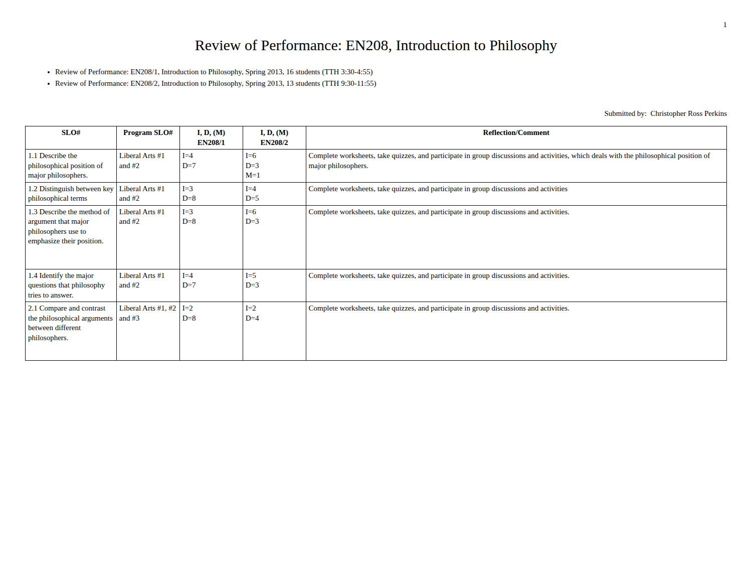1
Review of Performance: EN208, Introduction to Philosophy
Review of Performance: EN208/1, Introduction to Philosophy, Spring 2013, 16 students (TTH 3:30-4:55)
Review of Performance: EN208/2, Introduction to Philosophy, Spring 2013, 13 students (TTH 9:30-11:55)
Submitted by: Christopher Ross Perkins
| SLO# | Program SLO# | I, D, (M) EN208/1 | I, D, (M) EN208/2 | Reflection/Comment |
| --- | --- | --- | --- | --- |
| 1.1 Describe the philosophical position of major philosophers. | Liberal Arts #1 and #2 | I=4 D=7 | I=6 D=3 M=1 | Complete worksheets, take quizzes, and participate in group discussions and activities, which deals with the philosophical position of major philosophers. |
| 1.2 Distinguish between key philosophical terms | Liberal Arts #1 and #2 | I=3 D=8 | I=4 D=5 | Complete worksheets, take quizzes, and participate in group discussions and activities |
| 1.3 Describe the method of argument that major philosophers use to emphasize their position. | Liberal Arts #1 and #2 | I=3 D=8 | I=6 D=3 | Complete worksheets, take quizzes, and participate in group discussions and activities. |
| 1.4 Identify the major questions that philosophy tries to answer. | Liberal Arts #1 and #2 | I=4 D=7 | I=5 D=3 | Complete worksheets, take quizzes, and participate in group discussions and activities. |
| 2.1 Compare and contrast the philosophical arguments between different philosophers. | Liberal Arts #1, #2 and #3 | I=2 D=8 | I=2 D=4 | Complete worksheets, take quizzes, and participate in group discussions and activities. |